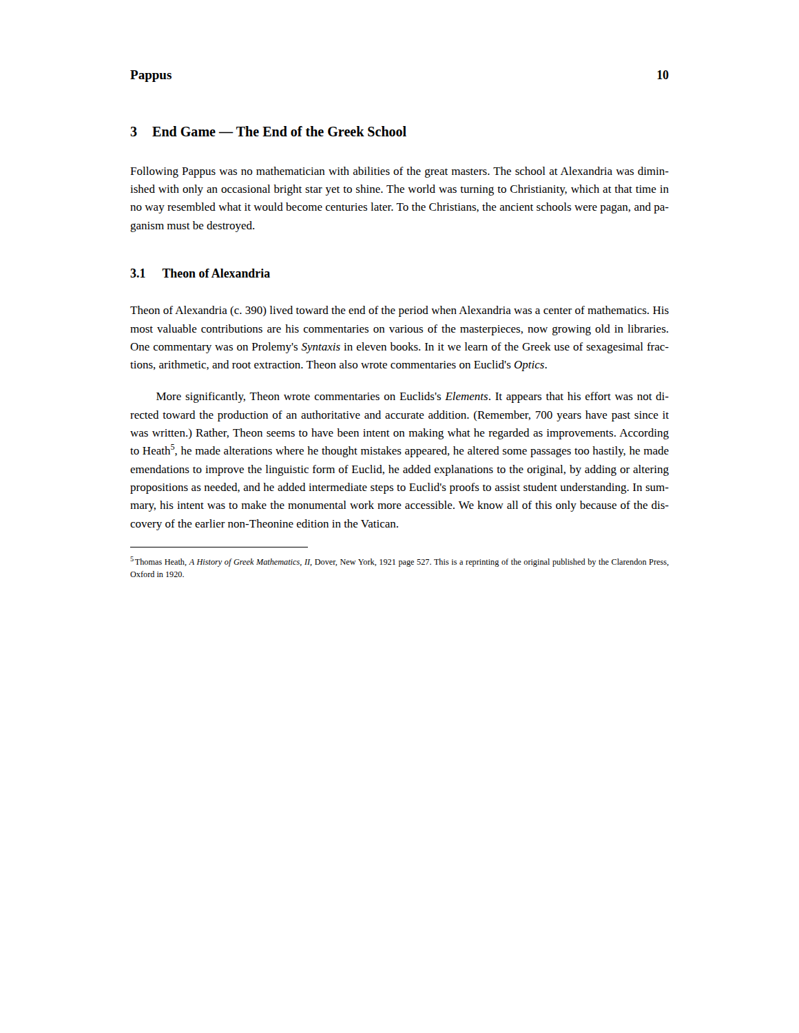Pappus 10
3 End Game — The End of the Greek School
Following Pappus was no mathematician with abilities of the great masters. The school at Alexandria was diminished with only an occasional bright star yet to shine. The world was turning to Christianity, which at that time in no way resembled what it would become centuries later. To the Christians, the ancient schools were pagan, and paganism must be destroyed.
3.1 Theon of Alexandria
Theon of Alexandria (c. 390) lived toward the end of the period when Alexandria was a center of mathematics. His most valuable contributions are his commentaries on various of the masterpieces, now growing old in libraries. One commentary was on Prolemy's Syntaxis in eleven books. In it we learn of the Greek use of sexagesimal fractions, arithmetic, and root extraction. Theon also wrote commentaries on Euclid's Optics.
More significantly, Theon wrote commentaries on Euclids's Elements. It appears that his effort was not directed toward the production of an authoritative and accurate addition. (Remember, 700 years have past since it was written.) Rather, Theon seems to have been intent on making what he regarded as improvements. According to Heath5, he made alterations where he thought mistakes appeared, he altered some passages too hastily, he made emendations to improve the linguistic form of Euclid, he added explanations to the original, by adding or altering propositions as needed, and he added intermediate steps to Euclid's proofs to assist student understanding. In summary, his intent was to make the monumental work more accessible. We know all of this only because of the discovery of the earlier non-Theonine edition in the Vatican.
5 Thomas Heath, A History of Greek Mathematics, II, Dover, New York, 1921 page 527. This is a reprinting of the original published by the Clarendon Press, Oxford in 1920.